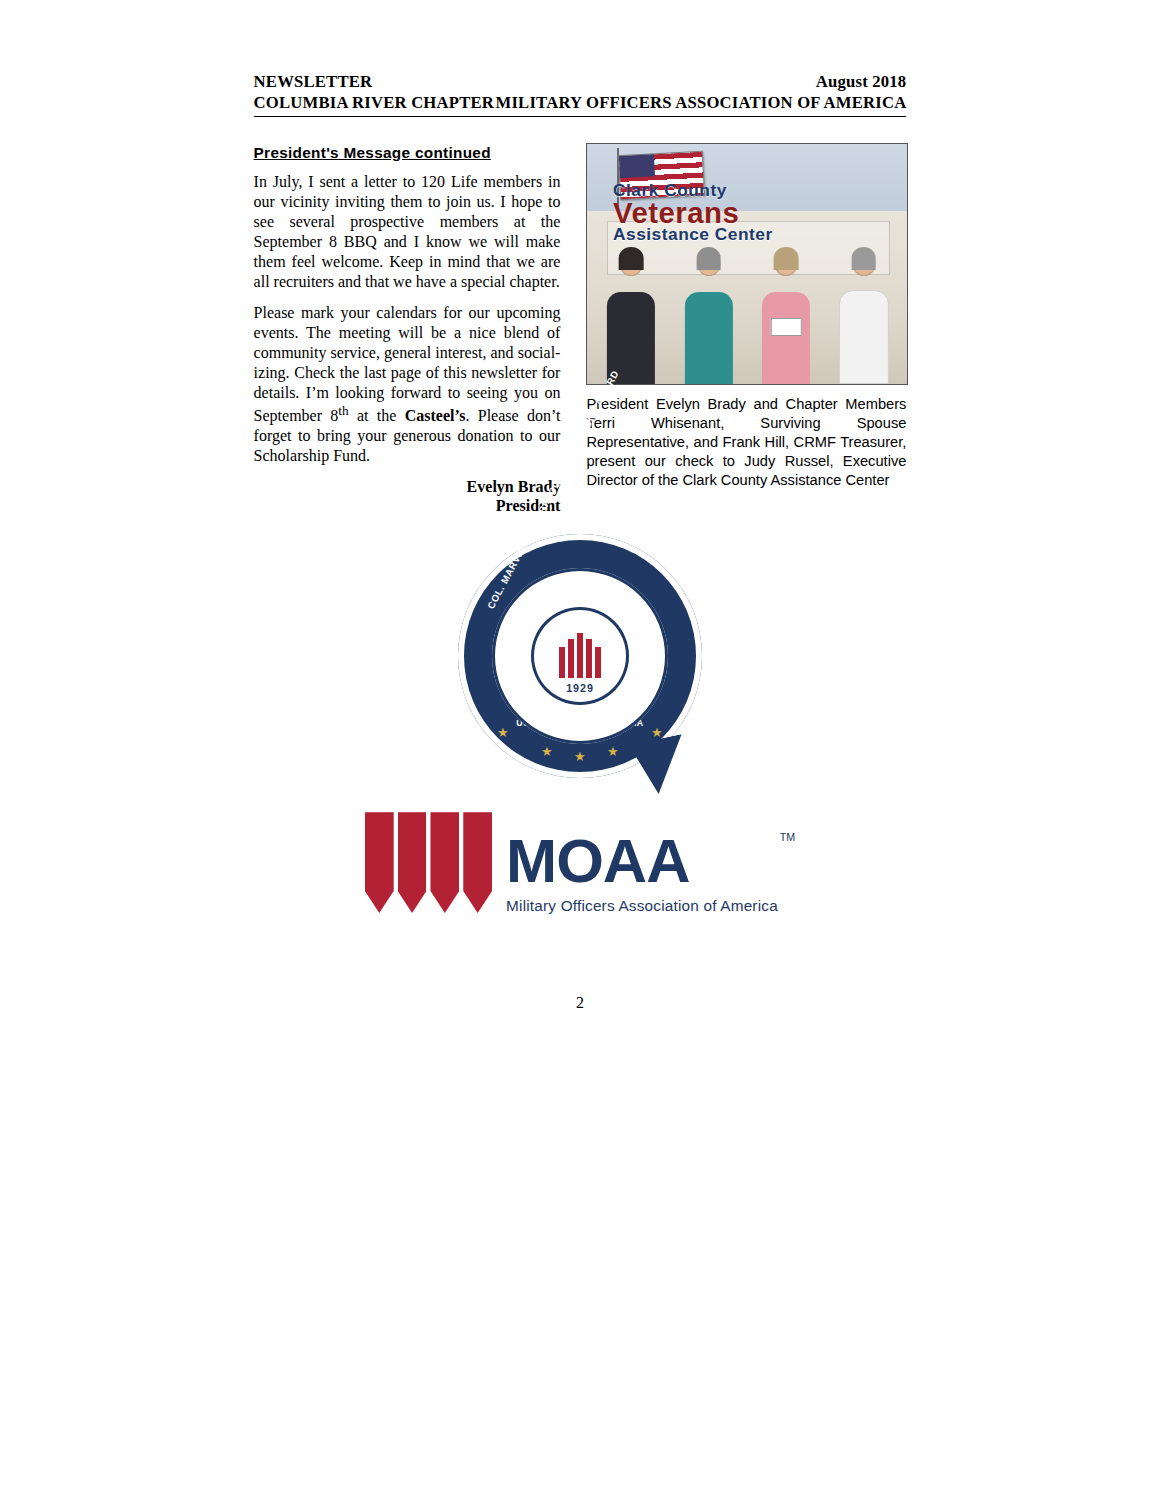Newsletter August 2018
Columbia River Chapter Military Officers Association of America
President's Message continued
In July, I sent a letter to 120 Life members in our vicinity inviting them to join us. I hope to see several prospective members at the September 8 BBQ and I know we will make them feel welcome. Keep in mind that we are all recruiters and that we have a special chapter.
Please mark your calendars for our upcoming events. The meeting will be a nice blend of community service, general interest, and socializing. Check the last page of this newsletter for details. I’m looking forward to seeing you on September 8th at the Casteel’s. Please don’t forget to bring your generous donation to our Scholarship Fund.
Evelyn Brady
President
Clark County
Veterans
Assistance Center
President Evelyn Brady and Chapter Members Terri Whisenant, Surviving Spouse Representative, and Frank Hill, CRMF Treasurer, present our check to Judy Russel, Executive Director of the Clark County Assistance Center
COL. MARVIN J. HARRIS COMMUNICATIONS AWARD
ARMY
NAVY
AIR FORCE
USCG
USMC
USPHS
NOAA
MILITARY OFFICERS ASSOCIATION OF AMERICA
1929
★
★
★
★
★
TM
MOAA
Military Officers Association of America
2